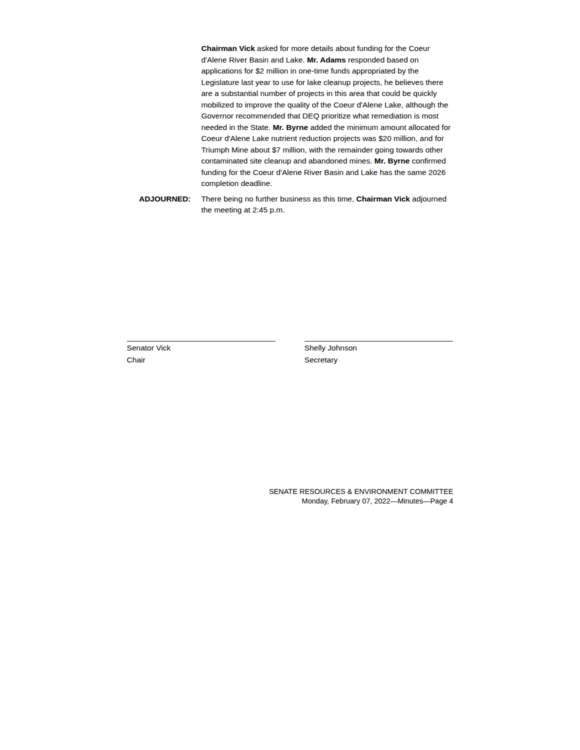Chairman Vick asked for more details about funding for the Coeur d'Alene River Basin and Lake. Mr. Adams responded based on applications for $2 million in one-time funds appropriated by the Legislature last year to use for lake cleanup projects, he believes there are a substantial number of projects in this area that could be quickly mobilized to improve the quality of the Coeur d'Alene Lake, although the Governor recommended that DEQ prioritize what remediation is most needed in the State. Mr. Byrne added the minimum amount allocated for Coeur d'Alene Lake nutrient reduction projects was $20 million, and for Triumph Mine about $7 million, with the remainder going towards other contaminated site cleanup and abandoned mines. Mr. Byrne confirmed funding for the Coeur d'Alene River Basin and Lake has the same 2026 completion deadline.
ADJOURNED:
There being no further business as this time, Chairman Vick adjourned the meeting at 2:45 p.m.
Senator Vick
Chair
Shelly Johnson
Secretary
SENATE RESOURCES & ENVIRONMENT COMMITTEE
Monday, February 07, 2022—Minutes—Page 4